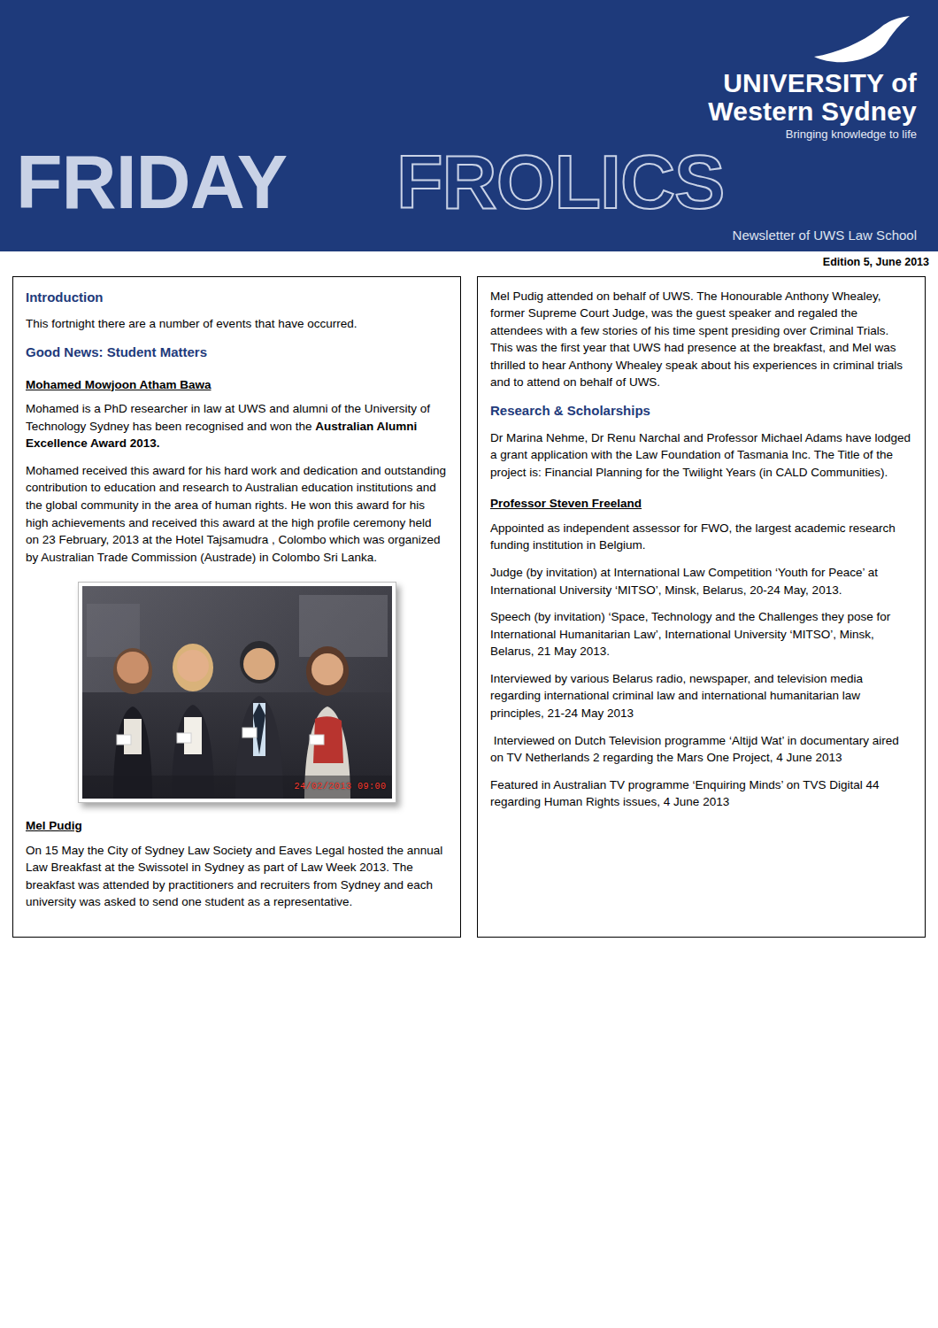UNIVERSITY of Western Sydney
Bringing knowledge to life
FRIDAY FROLICS
Newsletter of UWS Law School
Edition 5, June 2013
Introduction
This fortnight there are a number of events that have occurred.
Good News: Student Matters
Mohamed Mowjoon Atham Bawa
Mohamed is a PhD researcher in law at UWS and alumni of the University of Technology Sydney has been recognised and won the Australian Alumni Excellence Award 2013.
Mohamed received this award for his hard work and dedication and outstanding contribution to education and research to Australian education institutions and the global community in the area of human rights. He won this award for his high achievements and received this award at the high profile ceremony held on 23 February, 2013 at the Hotel Tajsamudra , Colombo which was organized by Australian Trade Commission (Austrade) in Colombo Sri Lanka.
24/02/2013 09:00
Mel Pudig
On 15 May the City of Sydney Law Society and Eaves Legal hosted the annual Law Breakfast at the Swissotel in Sydney as part of Law Week 2013. The breakfast was attended by practitioners and recruiters from Sydney and each university was asked to send one student as a representative.
Mel Pudig attended on behalf of UWS. The Honourable Anthony Whealey, former Supreme Court Judge, was the guest speaker and regaled the attendees with a few stories of his time spent presiding over Criminal Trials. This was the first year that UWS had presence at the breakfast, and Mel was thrilled to hear Anthony Whealey speak about his experiences in criminal trials and to attend on behalf of UWS.
Research & Scholarships
Dr Marina Nehme, Dr Renu Narchal and Professor Michael Adams have lodged a grant application with the Law Foundation of Tasmania Inc. The Title of the project is: Financial Planning for the Twilight Years (in CALD Communities).
Professor Steven Freeland
Appointed as independent assessor for FWO, the largest academic research funding institution in Belgium.
Judge (by invitation) at International Law Competition ‘Youth for Peace’ at International University ‘MITSO’, Minsk, Belarus, 20-24 May, 2013.
Speech (by invitation) ‘Space, Technology and the Challenges they pose for International Humanitarian Law’, International University ‘MITSO’, Minsk, Belarus, 21 May 2013.
Interviewed by various Belarus radio, newspaper, and television media regarding international criminal law and international humanitarian law principles, 21-24 May 2013
Interviewed on Dutch Television programme ‘Altijd Wat’ in documentary aired on TV Netherlands 2 regarding the Mars One Project, 4 June 2013
Featured in Australian TV programme ‘Enquiring Minds’ on TVS Digital 44 regarding Human Rights issues, 4 June 2013